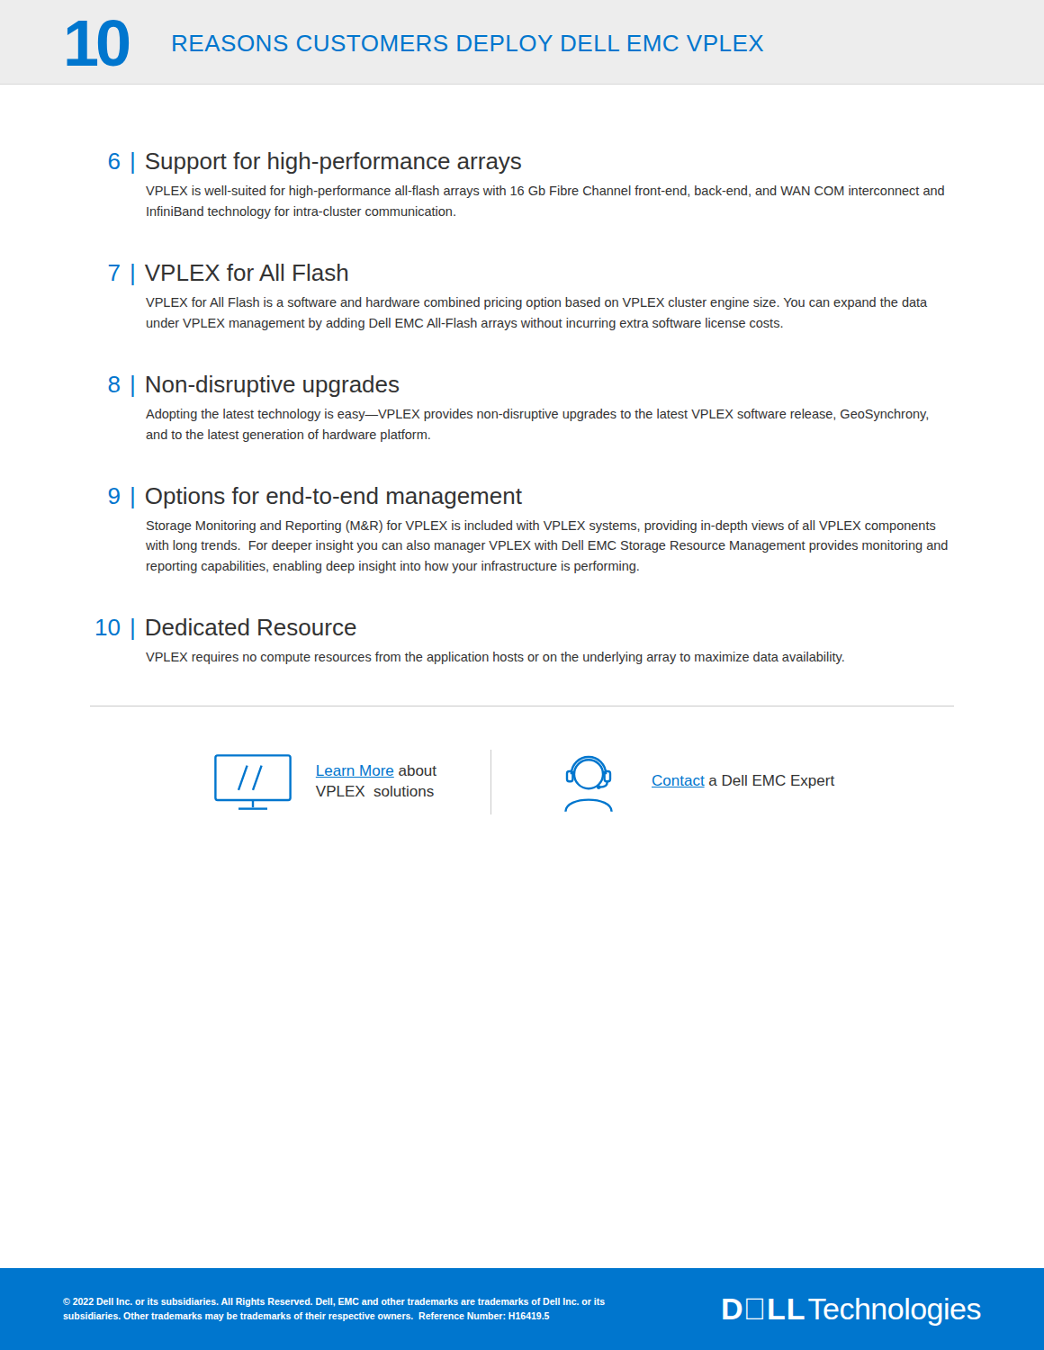10 REASONS CUSTOMERS DEPLOY DELL EMC VPLEX
6 |
Support for high-performance arrays
VPLEX is well-suited for high-performance all-flash arrays with 16 Gb Fibre Channel front-end, back-end, and WAN COM interconnect and InfiniBand technology for intra-cluster communication.
7 |
VPLEX for All Flash
VPLEX for All Flash is a software and hardware combined pricing option based on VPLEX cluster engine size. You can expand the data under VPLEX management by adding Dell EMC All-Flash arrays without incurring extra software license costs.
8 |
Non-disruptive upgrades
Adopting the latest technology is easy—VPLEX provides non-disruptive upgrades to the latest VPLEX software release, GeoSynchrony, and to the latest generation of hardware platform.
9 |
Options for end-to-end management
Storage Monitoring and Reporting (M&R) for VPLEX is included with VPLEX systems, providing in-depth views of all VPLEX components with long trends. For deeper insight you can also manager VPLEX with Dell EMC Storage Resource Management provides monitoring and reporting capabilities, enabling deep insight into how your infrastructure is performing.
10 |
Dedicated Resource
VPLEX requires no compute resources from the application hosts or on the underlying array to maximize data availability.
Learn More about
VPLEX solutions
Contact a Dell EMC Expert
© 2022 Dell Inc. or its subsidiaries. All Rights Reserved. Dell, EMC and other trademarks are trademarks of Dell Inc. or its subsidiaries. Other trademarks may be trademarks of their respective owners. Reference Number: H16419.5
D⃠LL Technologies